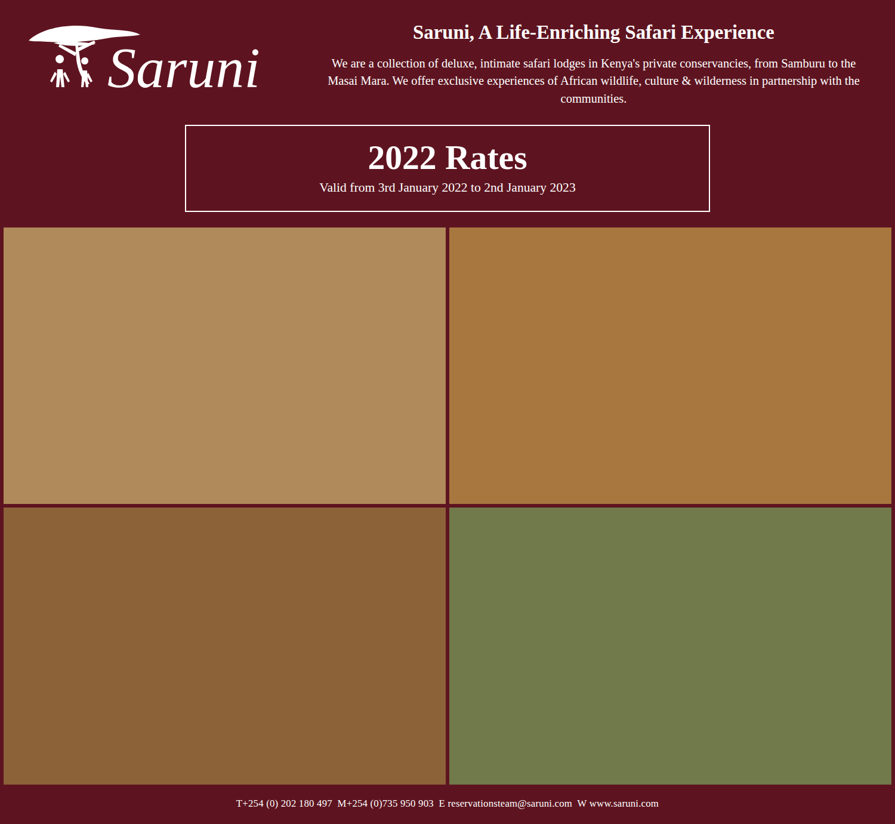Saruni Saruni
Saruni, A Life-Enriching Safari Experience
We are a collection of deluxe, intimate safari lodges in Kenya's private conservancies, from Samburu to the Masai Mara. We offer exclusive experiences of African wildlife, culture & wilderness in partnership with the communities.
2022 Rates
Valid from 3rd January 2022 to 2nd January 2023
T+254 (0) 202 180 497 M+254 (0)735 950 903 E reservationsteam@saruni.com W www.saruni.com